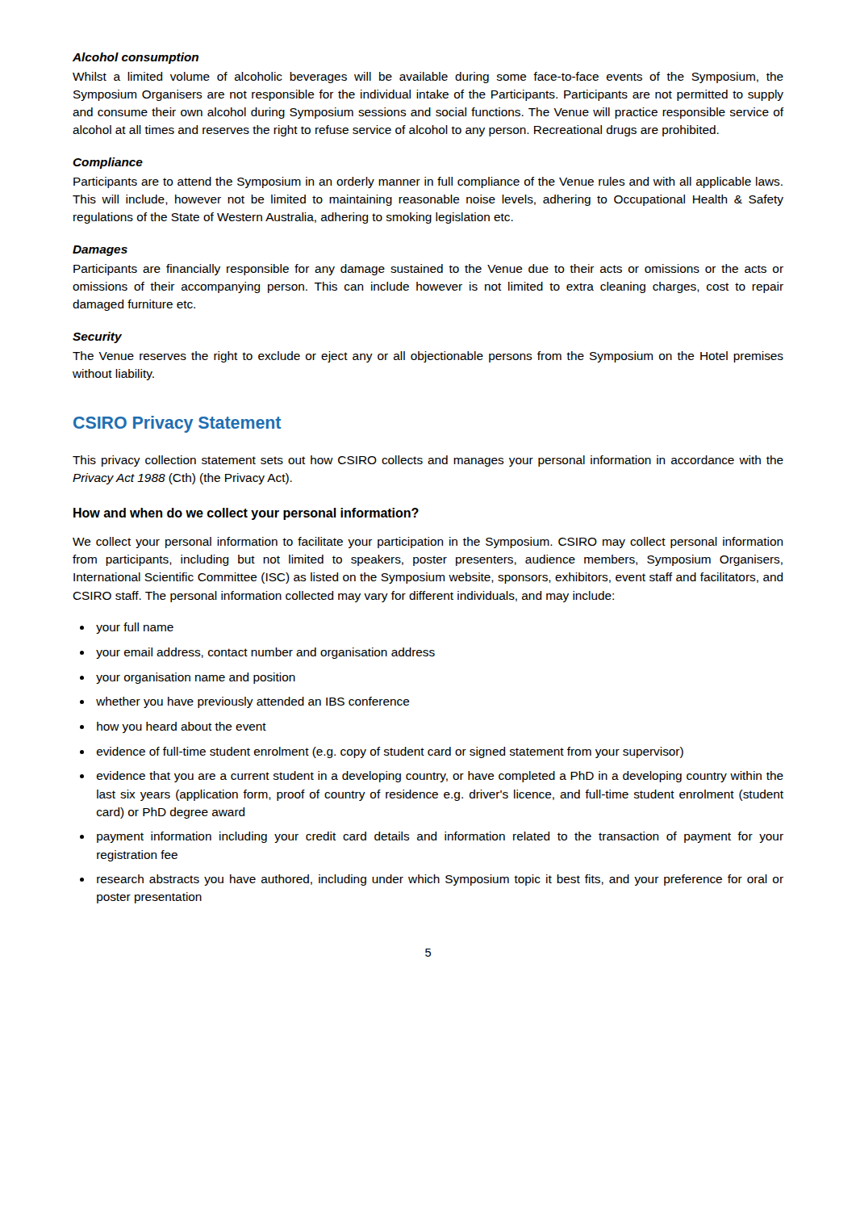Alcohol consumption
Whilst a limited volume of alcoholic beverages will be available during some face-to-face events of the Symposium, the Symposium Organisers are not responsible for the individual intake of the Participants. Participants are not permitted to supply and consume their own alcohol during Symposium sessions and social functions. The Venue will practice responsible service of alcohol at all times and reserves the right to refuse service of alcohol to any person. Recreational drugs are prohibited.
Compliance
Participants are to attend the Symposium in an orderly manner in full compliance of the Venue rules and with all applicable laws. This will include, however not be limited to maintaining reasonable noise levels, adhering to Occupational Health & Safety regulations of the State of Western Australia, adhering to smoking legislation etc.
Damages
Participants are financially responsible for any damage sustained to the Venue due to their acts or omissions or the acts or omissions of their accompanying person. This can include however is not limited to extra cleaning charges, cost to repair damaged furniture etc.
Security
The Venue reserves the right to exclude or eject any or all objectionable persons from the Symposium on the Hotel premises without liability.
CSIRO Privacy Statement
This privacy collection statement sets out how CSIRO collects and manages your personal information in accordance with the Privacy Act 1988 (Cth) (the Privacy Act).
How and when do we collect your personal information?
We collect your personal information to facilitate your participation in the Symposium. CSIRO may collect personal information from participants, including but not limited to speakers, poster presenters, audience members, Symposium Organisers, International Scientific Committee (ISC) as listed on the Symposium website, sponsors, exhibitors, event staff and facilitators, and CSIRO staff. The personal information collected may vary for different individuals, and may include:
your full name
your email address, contact number and organisation address
your organisation name and position
whether you have previously attended an IBS conference
how you heard about the event
evidence of full-time student enrolment (e.g. copy of student card or signed statement from your supervisor)
evidence that you are a current student in a developing country, or have completed a PhD in a developing country within the last six years (application form, proof of country of residence e.g. driver's licence, and full-time student enrolment (student card) or PhD degree award
payment information including your credit card details and information related to the transaction of payment for your registration fee
research abstracts you have authored, including under which Symposium topic it best fits, and your preference for oral or poster presentation
5